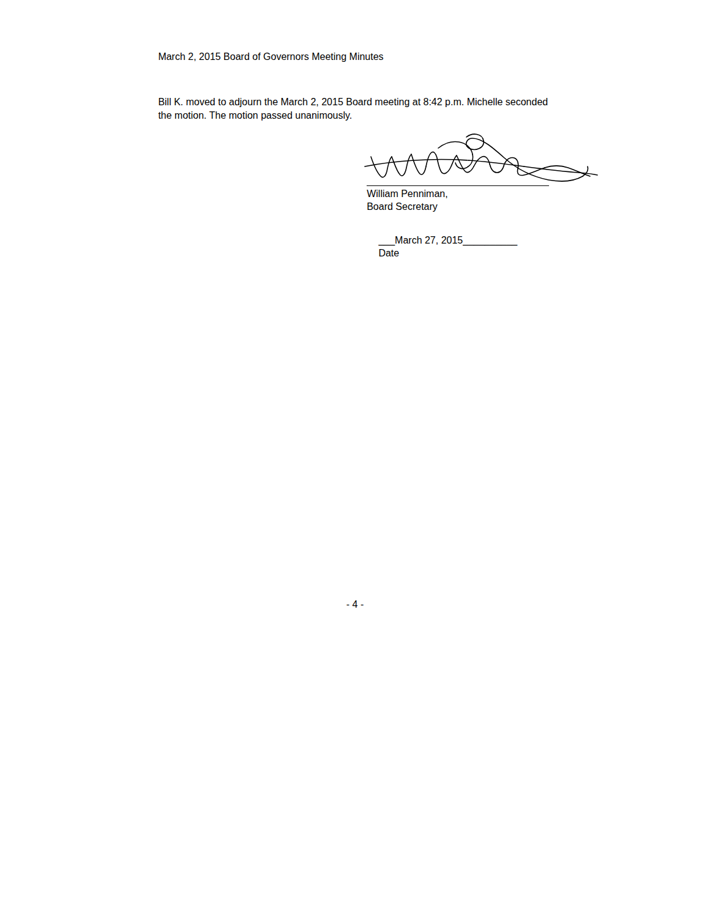March 2, 2015 Board of Governors Meeting Minutes
Bill K. moved to adjourn the March 2, 2015 Board meeting at 8:42 p.m. Michelle seconded the motion. The motion passed unanimously.
William Penniman,
Board Secretary
___March 27, 2015__________
Date
- 4 -